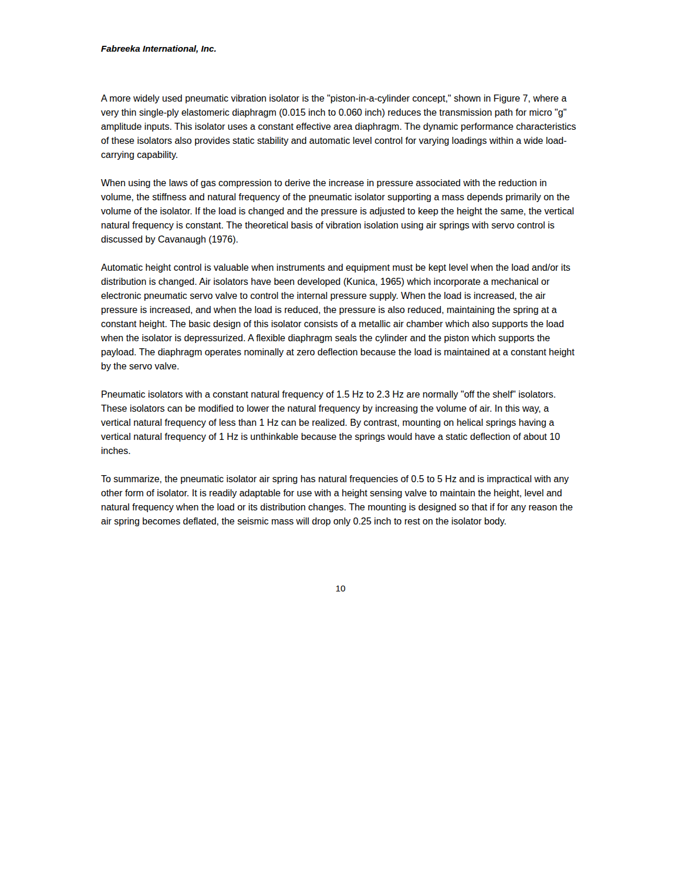Fabreeka International, Inc.
A more widely used pneumatic vibration isolator is the "piston-in-a-cylinder concept," shown in Figure 7, where a very thin single-ply elastomeric diaphragm (0.015 inch to 0.060 inch) reduces the transmission path for micro "g" amplitude inputs. This isolator uses a constant effective area diaphragm. The dynamic performance characteristics of these isolators also provides static stability and automatic level control for varying loadings within a wide load-carrying capability.
When using the laws of gas compression to derive the increase in pressure associated with the reduction in volume, the stiffness and natural frequency of the pneumatic isolator supporting a mass depends primarily on the volume of the isolator. If the load is changed and the pressure is adjusted to keep the height the same, the vertical natural frequency is constant. The theoretical basis of vibration isolation using air springs with servo control is discussed by Cavanaugh (1976).
Automatic height control is valuable when instruments and equipment must be kept level when the load and/or its distribution is changed. Air isolators have been developed (Kunica, 1965) which incorporate a mechanical or electronic pneumatic servo valve to control the internal pressure supply. When the load is increased, the air pressure is increased, and when the load is reduced, the pressure is also reduced, maintaining the spring at a constant height. The basic design of this isolator consists of a metallic air chamber which also supports the load when the isolator is depressurized. A flexible diaphragm seals the cylinder and the piston which supports the payload. The diaphragm operates nominally at zero deflection because the load is maintained at a constant height by the servo valve.
Pneumatic isolators with a constant natural frequency of 1.5 Hz to 2.3 Hz are normally "off the shelf" isolators. These isolators can be modified to lower the natural frequency by increasing the volume of air. In this way, a vertical natural frequency of less than 1 Hz can be realized. By contrast, mounting on helical springs having a vertical natural frequency of 1 Hz is unthinkable because the springs would have a static deflection of about 10 inches.
To summarize, the pneumatic isolator air spring has natural frequencies of 0.5 to 5 Hz and is impractical with any other form of isolator. It is readily adaptable for use with a height sensing valve to maintain the height, level and natural frequency when the load or its distribution changes. The mounting is designed so that if for any reason the air spring becomes deflated, the seismic mass will drop only 0.25 inch to rest on the isolator body.
10